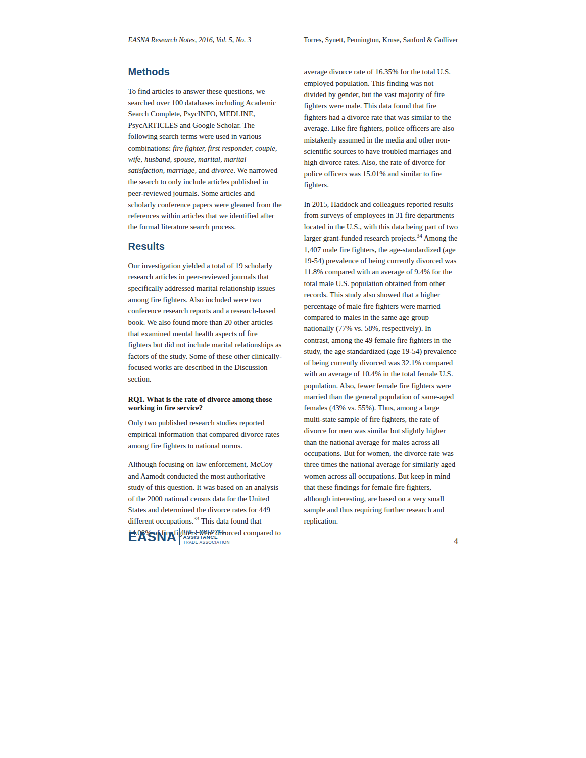EASNA Research Notes, 2016, Vol. 5, No. 3 Torres, Synett, Pennington, Kruse, Sanford & Gulliver
Methods
To find articles to answer these questions, we searched over 100 databases including Academic Search Complete, PsycINFO, MEDLINE, PsycARTICLES and Google Scholar. The following search terms were used in various combinations: fire fighter, first responder, couple, wife, husband, spouse, marital, marital satisfaction, marriage, and divorce. We narrowed the search to only include articles published in peer-reviewed journals. Some articles and scholarly conference papers were gleaned from the references within articles that we identified after the formal literature search process.
Results
Our investigation yielded a total of 19 scholarly research articles in peer-reviewed journals that specifically addressed marital relationship issues among fire fighters. Also included were two conference research reports and a research-based book. We also found more than 20 other articles that examined mental health aspects of fire fighters but did not include marital relationships as factors of the study. Some of these other clinically-focused works are described in the Discussion section.
RQ1. What is the rate of divorce among those working in fire service?
Only two published research studies reported empirical information that compared divorce rates among fire fighters to national norms.
Although focusing on law enforcement, McCoy and Aamodt conducted the most authoritative study of this question. It was based on an analysis of the 2000 national census data for the United States and determined the divorce rates for 449 different occupations.33 This data found that 14.08% of fire fighters were divorced compared to average divorce rate of 16.35% for the total U.S. employed population. This finding was not divided by gender, but the vast majority of fire fighters were male. This data found that fire fighters had a divorce rate that was similar to the average. Like fire fighters, police officers are also mistakenly assumed in the media and other non-scientific sources to have troubled marriages and high divorce rates. Also, the rate of divorce for police officers was 15.01% and similar to fire fighters.
In 2015, Haddock and colleagues reported results from surveys of employees in 31 fire departments located in the U.S., with this data being part of two larger grant-funded research projects.34 Among the 1,407 male fire fighters, the age-standardized (age 19-54) prevalence of being currently divorced was 11.8% compared with an average of 9.4% for the total male U.S. population obtained from other records. This study also showed that a higher percentage of male fire fighters were married compared to males in the same age group nationally (77% vs. 58%, respectively). In contrast, among the 49 female fire fighters in the study, the age standardized (age 19-54) prevalence of being currently divorced was 32.1% compared with an average of 10.4% in the total female U.S. population. Also, fewer female fire fighters were married than the general population of same-aged females (43% vs. 55%). Thus, among a large multi-state sample of fire fighters, the rate of divorce for men was similar but slightly higher than the national average for males across all occupations. But for women, the divorce rate was three times the national average for similarly aged women across all occupations. But keep in mind that these findings for female fire fighters, although interesting, are based on a very small sample and thus requiring further research and replication.
EASNA The Employee
Assistance
Trade Association
4